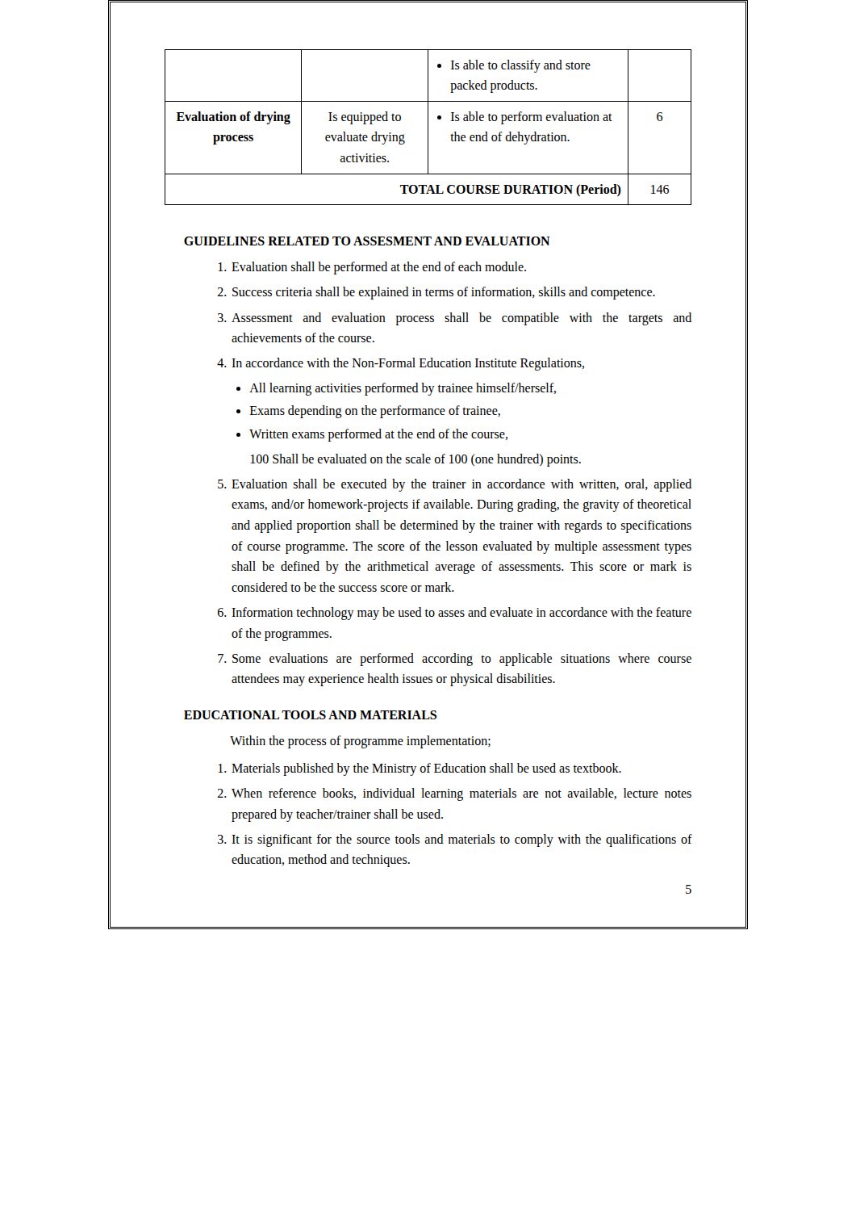| | | Is able to classify and store packed products. | |
| Evaluation of drying process | Is equipped to evaluate drying activities. | Is able to perform evaluation at the end of dehydration. | 6 |
| TOTAL COURSE DURATION (Period) | 146 |
Guidelines Related to Assesment and Evaluation
Evaluation shall be performed at the end of each module.
Success criteria shall be explained in terms of information, skills and competence.
Assessment and evaluation process shall be compatible with the targets and achievements of the course.
In accordance with the Non-Formal Education Institute Regulations,
All learning activities performed by trainee himself/herself,
Exams depending on the performance of trainee,
Written exams performed at the end of the course,
100 Shall be evaluated on the scale of 100 (one hundred) points.
Evaluation shall be executed by the trainer in accordance with written, oral, applied exams, and/or homework-projects if available. During grading, the gravity of theoretical and applied proportion shall be determined by the trainer with regards to specifications of course programme. The score of the lesson evaluated by multiple assessment types shall be defined by the arithmetical average of assessments. This score or mark is considered to be the success score or mark.
Information technology may be used to asses and evaluate in accordance with the feature of the programmes.
Some evaluations are performed according to applicable situations where course attendees may experience health issues or physical disabilities.
Educational Tools and Materials
Within the process of programme implementation;
Materials published by the Ministry of Education shall be used as textbook.
When reference books, individual learning materials are not available, lecture notes prepared by teacher/trainer shall be used.
It is significant for the source tools and materials to comply with the qualifications of education, method and techniques.
5